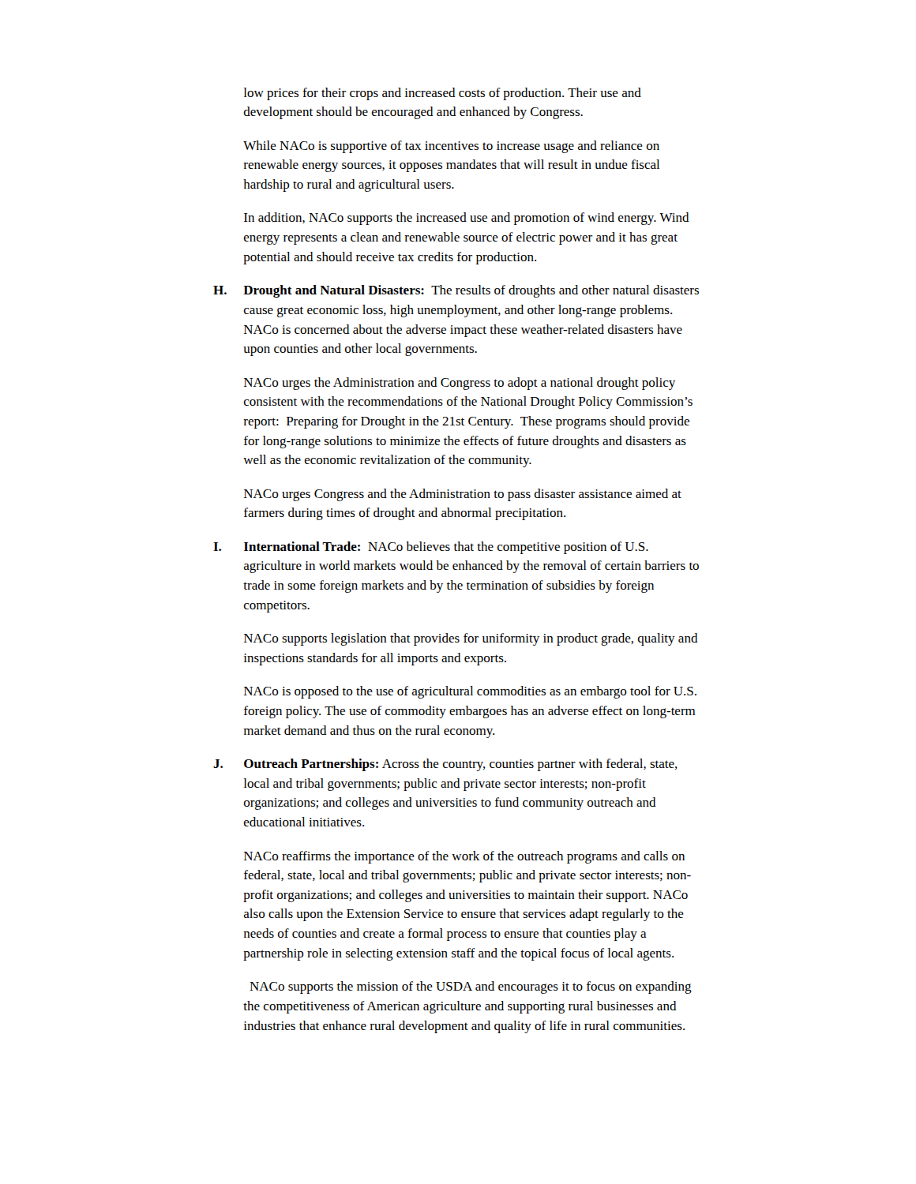low prices for their crops and increased costs of production. Their use and development should be encouraged and enhanced by Congress.
While NACo is supportive of tax incentives to increase usage and reliance on renewable energy sources, it opposes mandates that will result in undue fiscal hardship to rural and agricultural users.
In addition, NACo supports the increased use and promotion of wind energy. Wind energy represents a clean and renewable source of electric power and it has great potential and should receive tax credits for production.
H.
Drought and Natural Disasters: The results of droughts and other natural disasters cause great economic loss, high unemployment, and other long-range problems. NACo is concerned about the adverse impact these weather-related disasters have upon counties and other local governments.
NACo urges the Administration and Congress to adopt a national drought policy consistent with the recommendations of the National Drought Policy Commission’s report: Preparing for Drought in the 21st Century. These programs should provide for long-range solutions to minimize the effects of future droughts and disasters as well as the economic revitalization of the community.
NACo urges Congress and the Administration to pass disaster assistance aimed at farmers during times of drought and abnormal precipitation.
I.
International Trade: NACo believes that the competitive position of U.S. agriculture in world markets would be enhanced by the removal of certain barriers to trade in some foreign markets and by the termination of subsidies by foreign competitors.
NACo supports legislation that provides for uniformity in product grade, quality and inspections standards for all imports and exports.
NACo is opposed to the use of agricultural commodities as an embargo tool for U.S. foreign policy. The use of commodity embargoes has an adverse effect on long-term market demand and thus on the rural economy.
J.
Outreach Partnerships: Across the country, counties partner with federal, state, local and tribal governments; public and private sector interests; non-profit organizations; and colleges and universities to fund community outreach and educational initiatives.
NACo reaffirms the importance of the work of the outreach programs and calls on federal, state, local and tribal governments; public and private sector interests; non-profit organizations; and colleges and universities to maintain their support. NACo also calls upon the Extension Service to ensure that services adapt regularly to the needs of counties and create a formal process to ensure that counties play a partnership role in selecting extension staff and the topical focus of local agents.
NACo supports the mission of the USDA and encourages it to focus on expanding the competitiveness of American agriculture and supporting rural businesses and industries that enhance rural development and quality of life in rural communities.